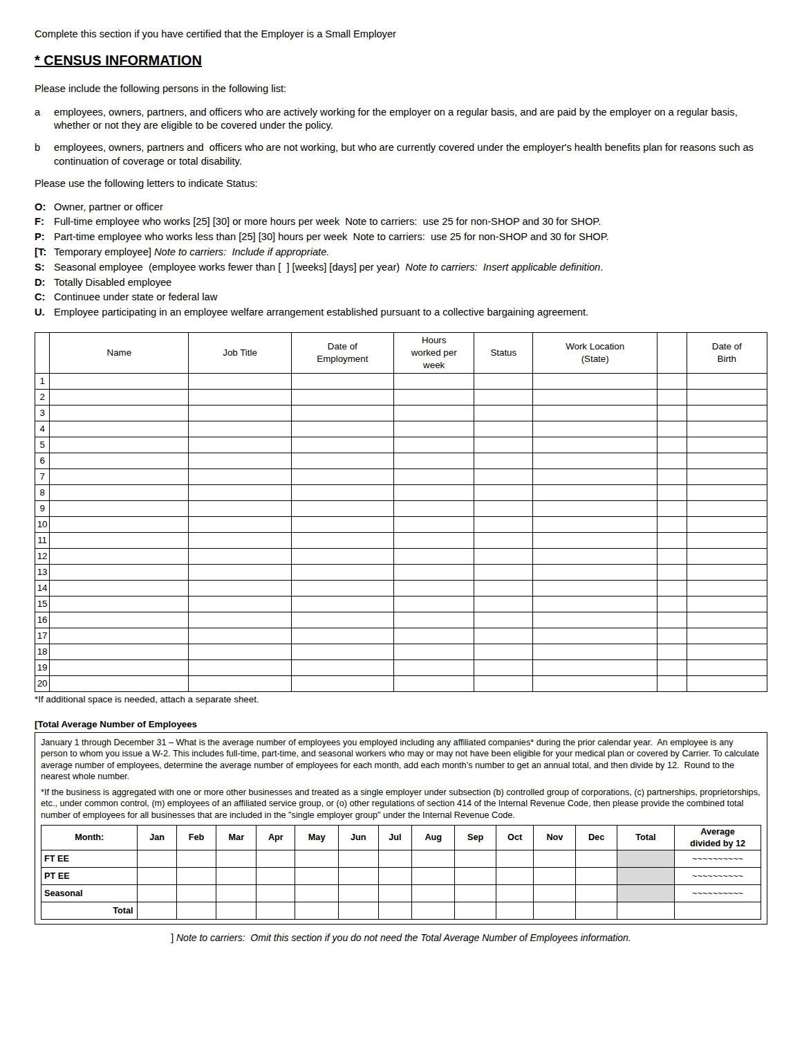Complete this section if you have certified that the Employer is a Small Employer
* CENSUS INFORMATION
Please include the following persons in the following list:
a
employees, owners, partners, and officers who are actively working for the employer on a regular basis, and are paid by the employer on a regular basis, whether or not they are eligible to be covered under the policy.
b
employees, owners, partners and officers who are not working, but who are currently covered under the employer's health benefits plan for reasons such as continuation of coverage or total disability.
Please use the following letters to indicate Status:
O:
Owner, partner or officer
F:
Full-time employee who works [25] [30] or more hours per week Note to carriers: use 25 for non-SHOP and 30 for SHOP.
P:
Part-time employee who works less than [25] [30] hours per week Note to carriers: use 25 for non-SHOP and 30 for SHOP.
[T:
Temporary employee] Note to carriers: Include if appropriate.
S:
Seasonal employee (employee works fewer than [ ] [weeks] [days] per year) Note to carriers: Insert applicable definition.
D:
Totally Disabled employee
C:
Continuee under state or federal law
U.
Employee participating in an employee welfare arrangement established pursuant to a collective bargaining agreement.
| | Name | Job Title | Date of Employment | Hours worked per week | Status | Work Location (State) | | Date of Birth |
| --- | --- | --- | --- | --- | --- | --- | --- | --- |
| 1 | | | | | | | | |
| 2 | | | | | | | | |
| 3 | | | | | | | | |
| 4 | | | | | | | | |
| 5 | | | | | | | | |
| 6 | | | | | | | | |
| 7 | | | | | | | | |
| 8 | | | | | | | | |
| 9 | | | | | | | | |
| 10 | | | | | | | | |
| 11 | | | | | | | | |
| 12 | | | | | | | | |
| 13 | | | | | | | | |
| 14 | | | | | | | | |
| 15 | | | | | | | | |
| 16 | | | | | | | | |
| 17 | | | | | | | | |
| 18 | | | | | | | | |
| 19 | | | | | | | | |
| 20 | | | | | | | | |
*If additional space is needed, attach a separate sheet.
[Total Average Number of Employees
January 1 through December 31 – What is the average number of employees you employed including any affiliated companies* during the prior calendar year. An employee is any person to whom you issue a W-2. This includes full-time, part-time, and seasonal workers who may or may not have been eligible for your medical plan or covered by Carrier. To calculate average number of employees, determine the average number of employees for each month, add each month’s number to get an annual total, and then divide by 12. Round to the nearest whole number.
*If the business is aggregated with one or more other businesses and treated as a single employer under subsection (b) controlled group of corporations, (c) partnerships, proprietorships, etc., under common control, (m) employees of an affiliated service group, or (o) other regulations of section 414 of the Internal Revenue Code, then please provide the combined total number of employees for all businesses that are included in the "single employer group" under the Internal Revenue Code.
| Month: | Jan | Feb | Mar | Apr | May | Jun | Jul | Aug | Sep | Oct | Nov | Dec | Total | Average divided by 12 |
| --- | --- | --- | --- | --- | --- | --- | --- | --- | --- | --- | --- | --- | --- | --- |
| FT EE | | | | | | | | | | | | | | ~~~~~~~~~~ |
| PT EE | | | | | | | | | | | | | | ~~~~~~~~~~ |
| Seasonal | | | | | | | | | | | | | | ~~~~~~~~~~ |
| Total | | | | | | | | | | | | | | |
] Note to carriers: Omit this section if you do not need the Total Average Number of Employees information.